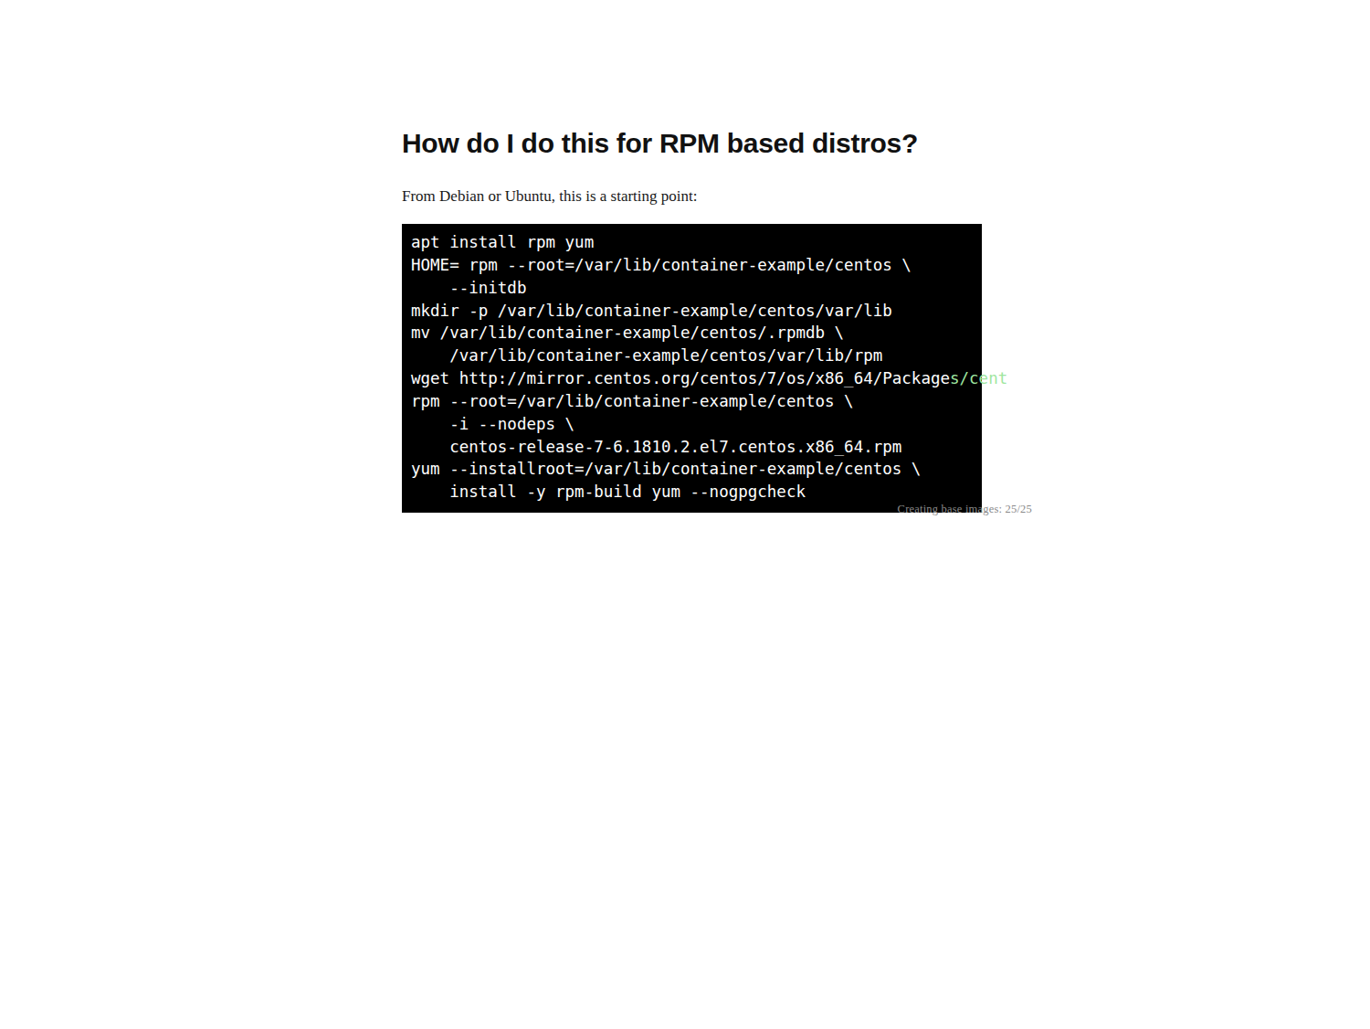How do I do this for RPM based distros?
From Debian or Ubuntu, this is a starting point:
apt install rpm yum
HOME= rpm --root=/var/lib/container-example/centos \
    --initdb
mkdir -p /var/lib/container-example/centos/var/lib
mv /var/lib/container-example/centos/.rpmdb \
    /var/lib/container-example/centos/var/lib/rpm
wget http://mirror.centos.org/centos/7/os/x86_64/Packages/cent
rpm --root=/var/lib/container-example/centos \
    -i --nodeps \
    centos-release-7-6.1810.2.el7.centos.x86_64.rpm
yum --installroot=/var/lib/container-example/centos \
    install -y rpm-build yum --nogpgcheck
Creating base images: 25/25